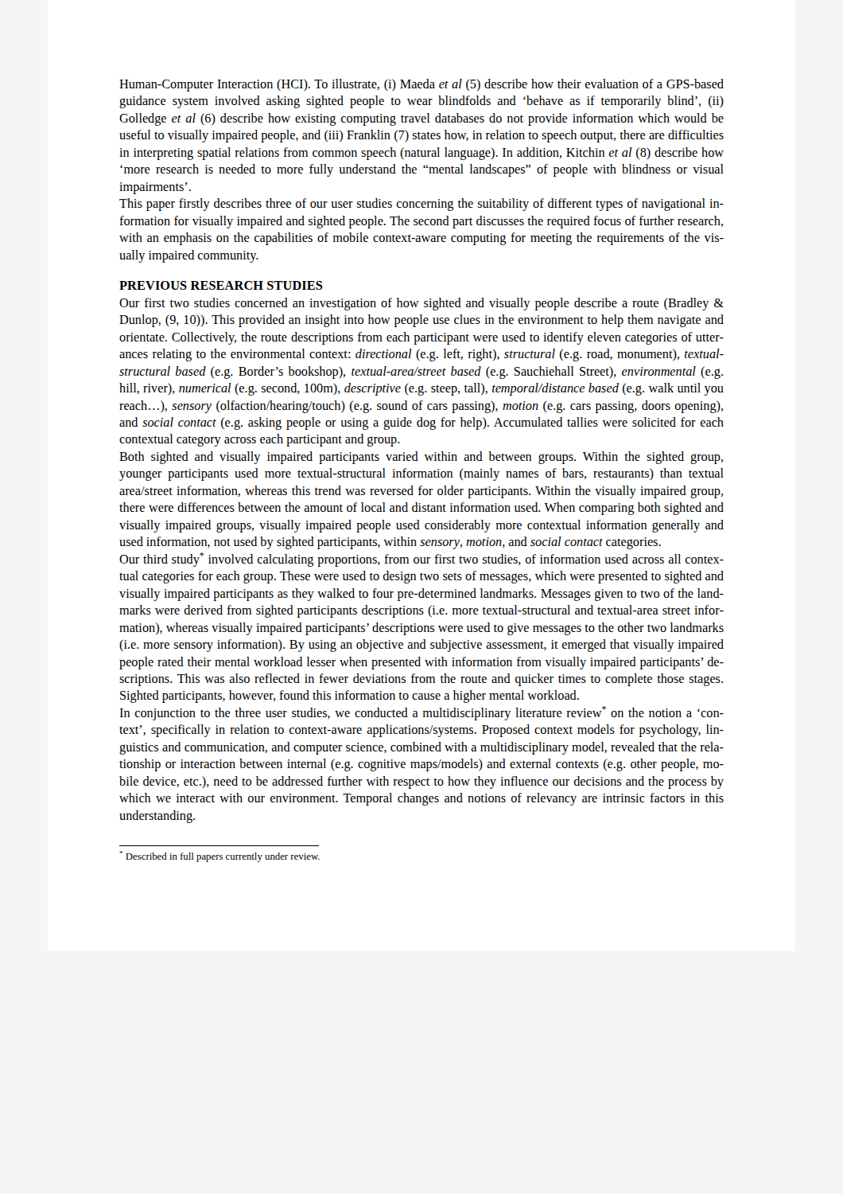Human-Computer Interaction (HCI). To illustrate, (i) Maeda et al (5) describe how their evaluation of a GPS-based guidance system involved asking sighted people to wear blindfolds and ‘behave as if temporarily blind’, (ii) Golledge et al (6) describe how existing computing travel databases do not provide information which would be useful to visually impaired people, and (iii) Franklin (7) states how, in relation to speech output, there are difficulties in interpreting spatial relations from common speech (natural language). In addition, Kitchin et al (8) describe how ‘more research is needed to more fully understand the “mental landscapes” of people with blindness or visual impairments’.
This paper firstly describes three of our user studies concerning the suitability of different types of navigational information for visually impaired and sighted people. The second part discusses the required focus of further research, with an emphasis on the capabilities of mobile context-aware computing for meeting the requirements of the visually impaired community.
PREVIOUS RESEARCH STUDIES
Our first two studies concerned an investigation of how sighted and visually people describe a route (Bradley & Dunlop, (9, 10)). This provided an insight into how people use clues in the environment to help them navigate and orientate. Collectively, the route descriptions from each participant were used to identify eleven categories of utterances relating to the environmental context: directional (e.g. left, right), structural (e.g. road, monument), textual-structural based (e.g. Border’s bookshop), textual-area/street based (e.g. Sauchiehall Street), environmental (e.g. hill, river), numerical (e.g. second, 100m), descriptive (e.g. steep, tall), temporal/distance based (e.g. walk until you reach…), sensory (olfaction/hearing/touch) (e.g. sound of cars passing), motion (e.g. cars passing, doors opening), and social contact (e.g. asking people or using a guide dog for help). Accumulated tallies were solicited for each contextual category across each participant and group.
Both sighted and visually impaired participants varied within and between groups. Within the sighted group, younger participants used more textual-structural information (mainly names of bars, restaurants) than textual area/street information, whereas this trend was reversed for older participants. Within the visually impaired group, there were differences between the amount of local and distant information used. When comparing both sighted and visually impaired groups, visually impaired people used considerably more contextual information generally and used information, not used by sighted participants, within sensory, motion, and social contact categories.
Our third study* involved calculating proportions, from our first two studies, of information used across all contextual categories for each group. These were used to design two sets of messages, which were presented to sighted and visually impaired participants as they walked to four pre-determined landmarks. Messages given to two of the landmarks were derived from sighted participants descriptions (i.e. more textual-structural and textual-area street information), whereas visually impaired participants’ descriptions were used to give messages to the other two landmarks (i.e. more sensory information). By using an objective and subjective assessment, it emerged that visually impaired people rated their mental workload lesser when presented with information from visually impaired participants’ descriptions. This was also reflected in fewer deviations from the route and quicker times to complete those stages. Sighted participants, however, found this information to cause a higher mental workload.
In conjunction to the three user studies, we conducted a multidisciplinary literature review* on the notion a ‘context’, specifically in relation to context-aware applications/systems. Proposed context models for psychology, linguistics and communication, and computer science, combined with a multidisciplinary model, revealed that the relationship or interaction between internal (e.g. cognitive maps/models) and external contexts (e.g. other people, mobile device, etc.), need to be addressed further with respect to how they influence our decisions and the process by which we interact with our environment. Temporal changes and notions of relevancy are intrinsic factors in this understanding.
* Described in full papers currently under review.